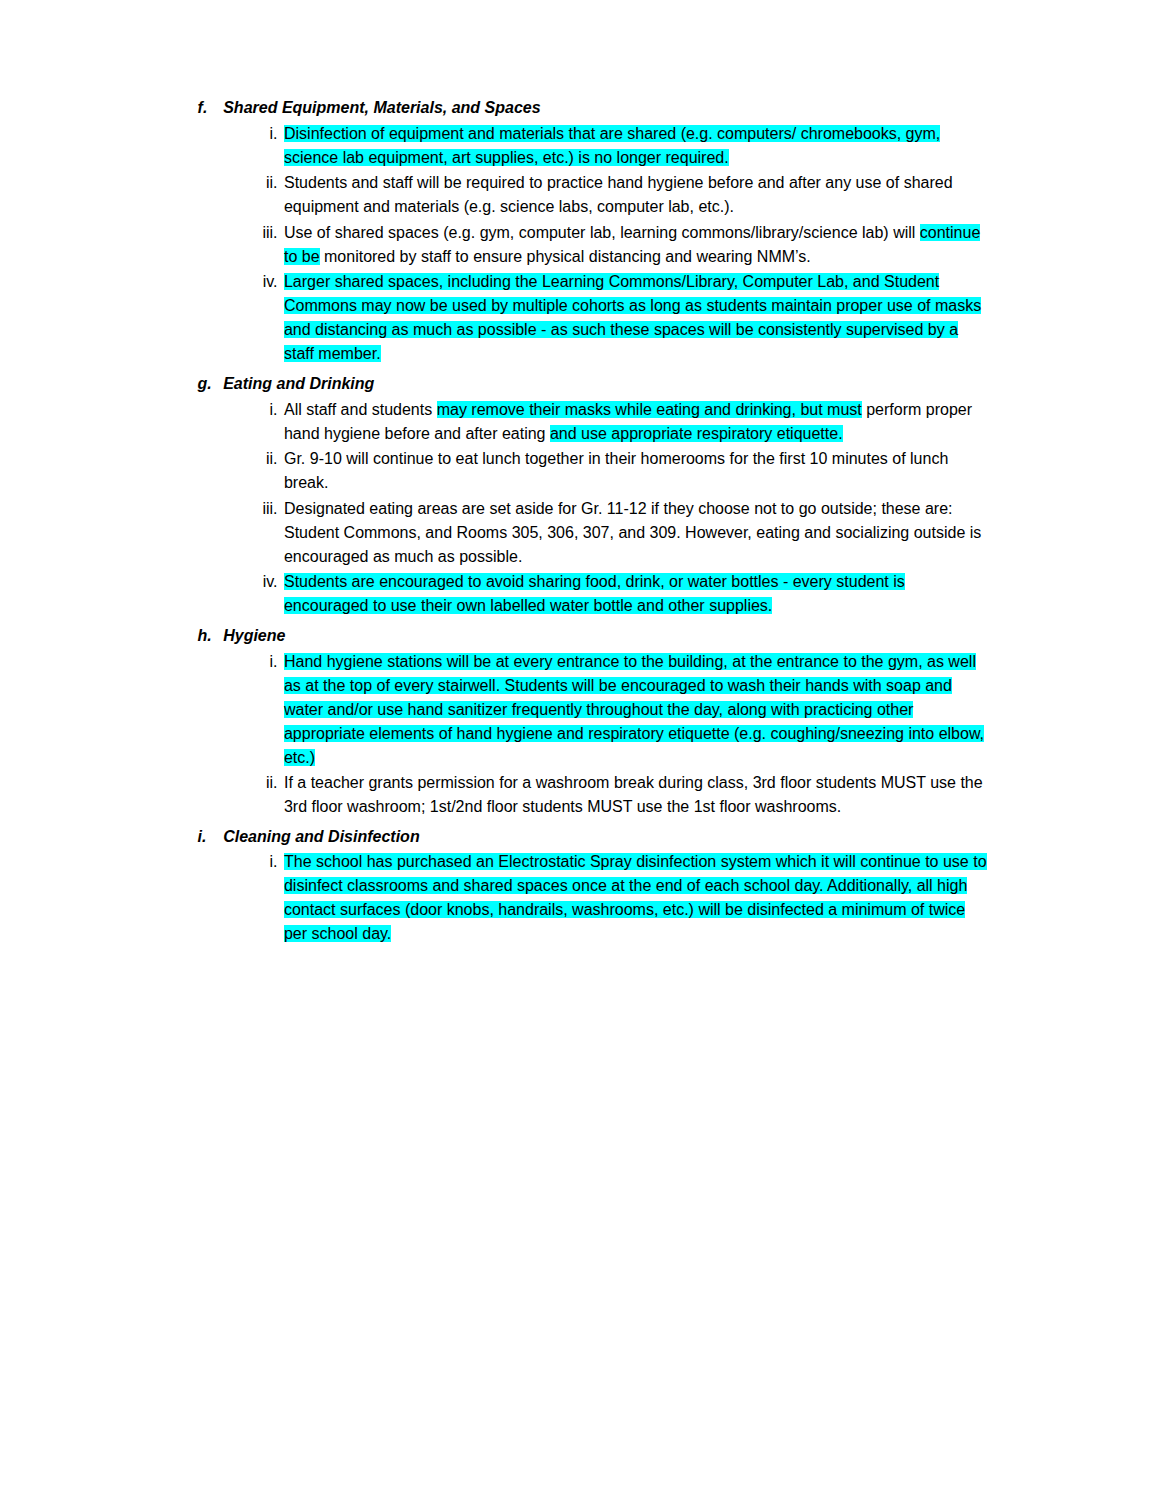f. Shared Equipment, Materials, and Spaces
i. Disinfection of equipment and materials that are shared (e.g. computers/ chromebooks, gym, science lab equipment, art supplies, etc.) is no longer required.
ii. Students and staff will be required to practice hand hygiene before and after any use of shared equipment and materials (e.g. science labs, computer lab, etc.).
iii. Use of shared spaces (e.g. gym, computer lab, learning commons/library/science lab) will continue to be monitored by staff to ensure physical distancing and wearing NMM’s.
iv. Larger shared spaces, including the Learning Commons/Library, Computer Lab, and Student Commons may now be used by multiple cohorts as long as students maintain proper use of masks and distancing as much as possible - as such these spaces will be consistently supervised by a staff member.
g. Eating and Drinking
i. All staff and students may remove their masks while eating and drinking, but must perform proper hand hygiene before and after eating and use appropriate respiratory etiquette.
ii. Gr. 9-10 will continue to eat lunch together in their homerooms for the first 10 minutes of lunch break.
iii. Designated eating areas are set aside for Gr. 11-12 if they choose not to go outside; these are: Student Commons, and Rooms 305, 306, 307, and 309. However, eating and socializing outside is encouraged as much as possible.
iv. Students are encouraged to avoid sharing food, drink, or water bottles - every student is encouraged to use their own labelled water bottle and other supplies.
h. Hygiene
i. Hand hygiene stations will be at every entrance to the building, at the entrance to the gym, as well as at the top of every stairwell. Students will be encouraged to wash their hands with soap and water and/or use hand sanitizer frequently throughout the day, along with practicing other appropriate elements of hand hygiene and respiratory etiquette (e.g. coughing/sneezing into elbow, etc.)
ii. If a teacher grants permission for a washroom break during class, 3rd floor students MUST use the 3rd floor washroom; 1st/2nd floor students MUST use the 1st floor washrooms.
i. Cleaning and Disinfection
i. The school has purchased an Electrostatic Spray disinfection system which it will continue to use to disinfect classrooms and shared spaces once at the end of each school day. Additionally, all high contact surfaces (door knobs, handrails, washrooms, etc.) will be disinfected a minimum of twice per school day.